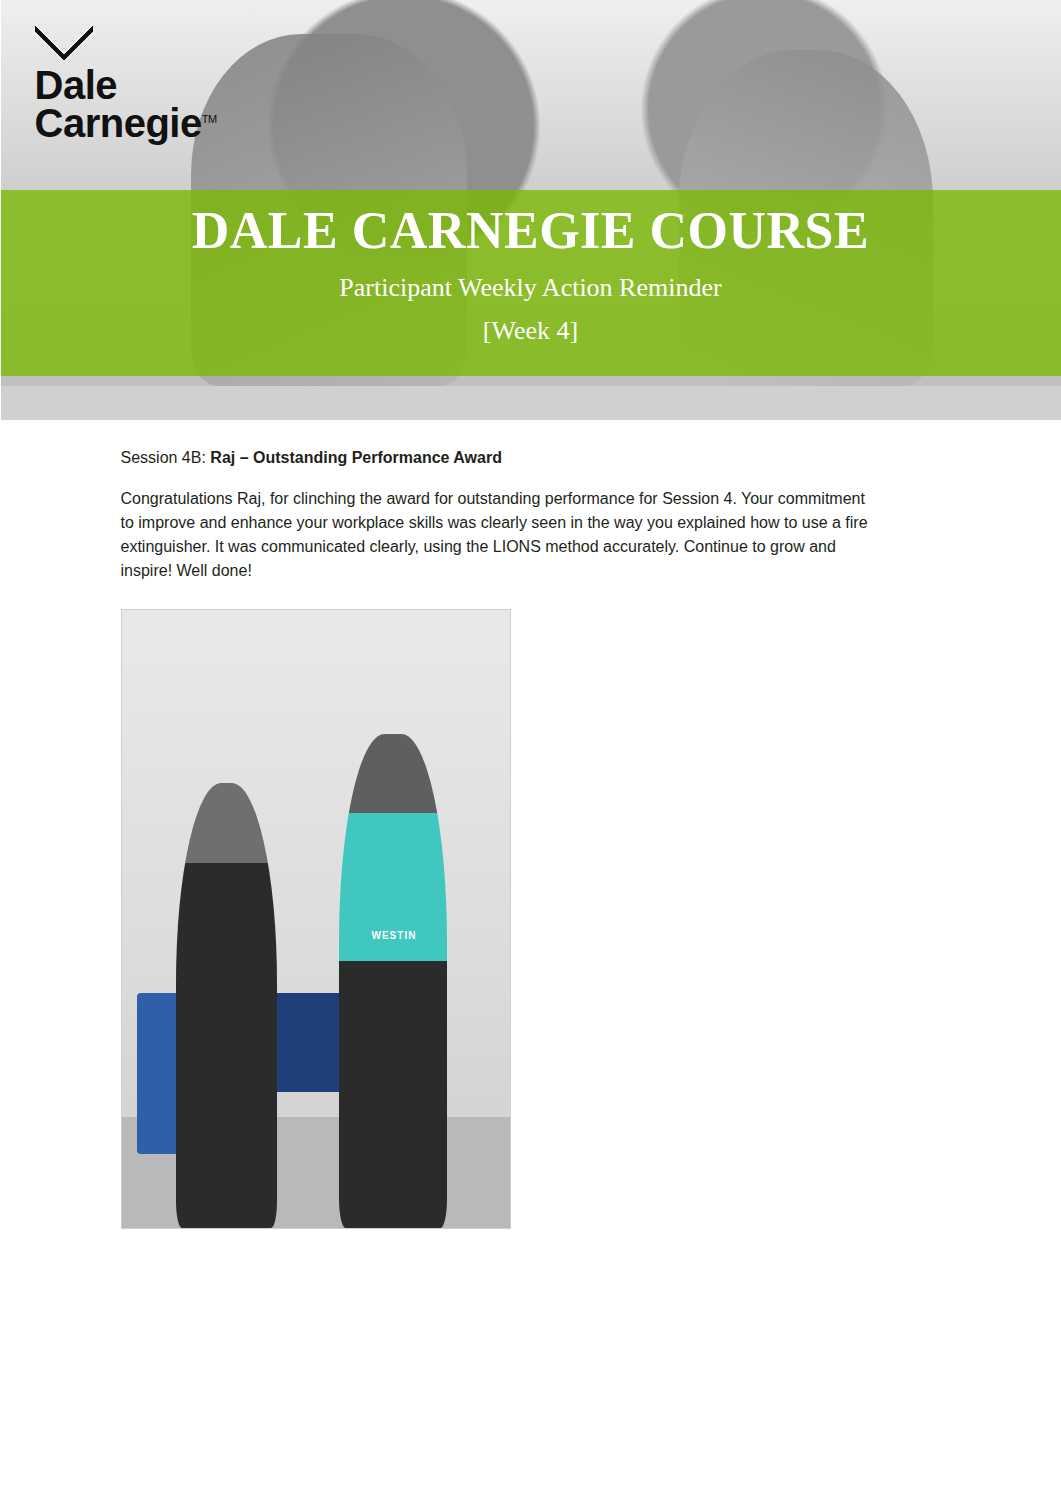Dale CarnegieTM
DALE CARNEGIE COURSE
Participant Weekly Action Reminder
[Week 4]
Session 4B: Raj – Outstanding Performance Award
Congratulations Raj, for clinching the award for outstanding performance for Session 4. Your commitment to improve and enhance your workplace skills was clearly seen in the way you explained how to use a fire extinguisher. It was communicated clearly, using the LIONS method accurately. Continue to grow and inspire! Well done!
WESTIN